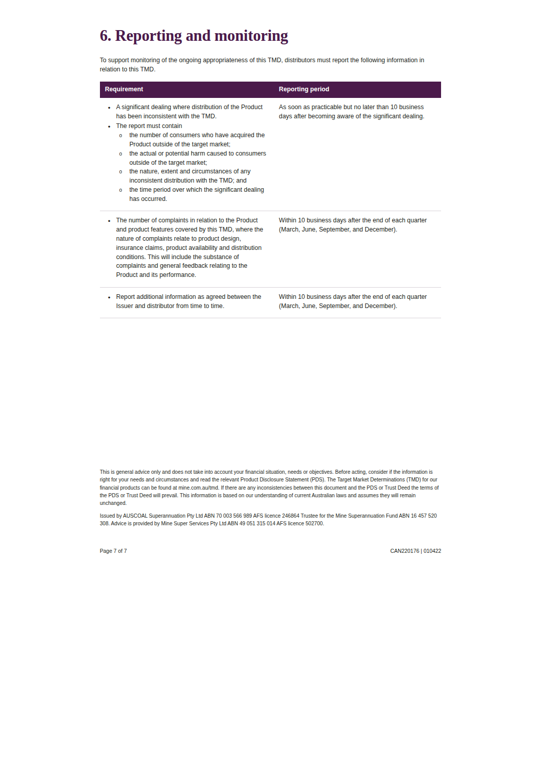6. Reporting and monitoring
To support monitoring of the ongoing appropriateness of this TMD, distributors must report the following information in relation to this TMD.
| Requirement | Reporting period |
| --- | --- |
| A significant dealing where distribution of the Product has been inconsistent with the TMD. The report must contain the number of consumers who have acquired the Product outside of the target market; the actual or potential harm caused to consumers outside of the target market; the nature, extent and circumstances of any inconsistent distribution with the TMD; and the time period over which the significant dealing has occurred. | As soon as practicable but no later than 10 business days after becoming aware of the significant dealing. |
| The number of complaints in relation to the Product and product features covered by this TMD, where the nature of complaints relate to product design, insurance claims, product availability and distribution conditions. This will include the substance of complaints and general feedback relating to the Product and its performance. | Within 10 business days after the end of each quarter (March, June, September, and December). |
| Report additional information as agreed between the Issuer and distributor from time to time. | Within 10 business days after the end of each quarter (March, June, September, and December). |
This is general advice only and does not take into account your financial situation, needs or objectives. Before acting, consider if the information is right for your needs and circumstances and read the relevant Product Disclosure Statement (PDS). The Target Market Determinations (TMD) for our financial products can be found at mine.com.au/tmd. If there are any inconsistencies between this document and the PDS or Trust Deed the terms of the PDS or Trust Deed will prevail. This information is based on our understanding of current Australian laws and assumes they will remain unchanged.
Issued by AUSCOAL Superannuation Pty Ltd ABN 70 003 566 989 AFS licence 246864 Trustee for the Mine Superannuation Fund ABN 16 457 520 308. Advice is provided by Mine Super Services Pty Ltd ABN 49 051 315 014 AFS licence 502700.
Page 7 of 7 CAN220176 | 010422